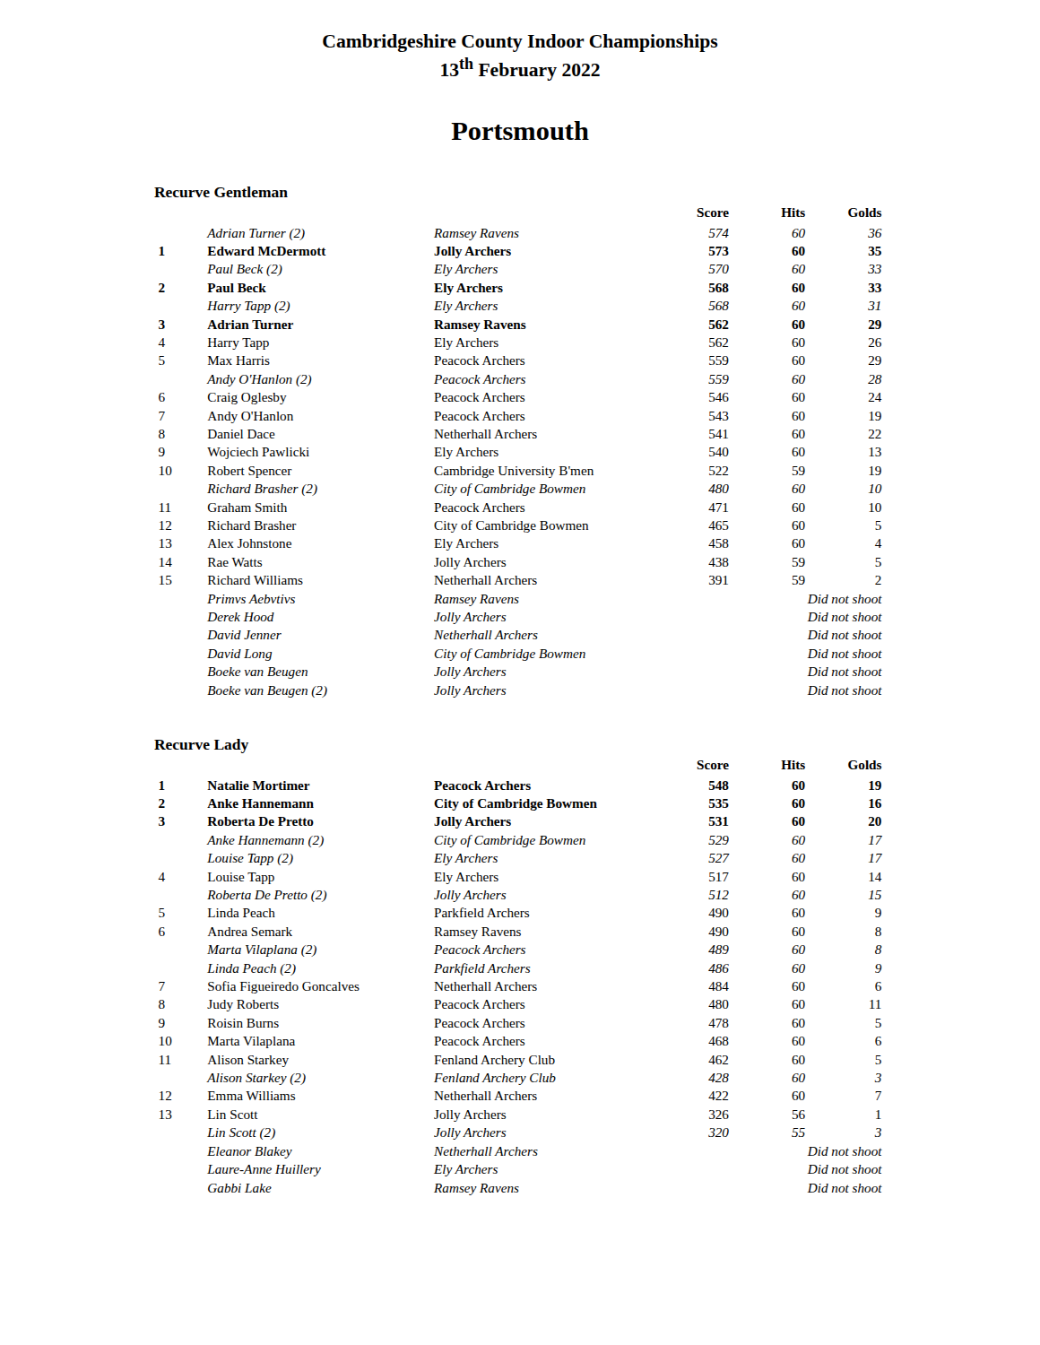Cambridgeshire County Indoor Championships
13th February 2022
Portsmouth
Recurve Gentleman
| | | | Score | Hits | Golds |
| --- | --- | --- | --- | --- | --- |
| | Adrian Turner (2) | Ramsey Ravens | 574 | 60 | 36 |
| 1 | Edward McDermott | Jolly Archers | 573 | 60 | 35 |
| | Paul Beck (2) | Ely Archers | 570 | 60 | 33 |
| 2 | Paul Beck | Ely Archers | 568 | 60 | 33 |
| | Harry Tapp (2) | Ely Archers | 568 | 60 | 31 |
| 3 | Adrian Turner | Ramsey Ravens | 562 | 60 | 29 |
| 4 | Harry Tapp | Ely Archers | 562 | 60 | 26 |
| 5 | Max Harris | Peacock Archers | 559 | 60 | 29 |
| | Andy O'Hanlon (2) | Peacock Archers | 559 | 60 | 28 |
| 6 | Craig Oglesby | Peacock Archers | 546 | 60 | 24 |
| 7 | Andy O'Hanlon | Peacock Archers | 543 | 60 | 19 |
| 8 | Daniel Dace | Netherhall Archers | 541 | 60 | 22 |
| 9 | Wojciech Pawlicki | Ely Archers | 540 | 60 | 13 |
| 10 | Robert Spencer | Cambridge University B'men | 522 | 59 | 19 |
| | Richard Brasher (2) | City of Cambridge Bowmen | 480 | 60 | 10 |
| 11 | Graham Smith | Peacock Archers | 471 | 60 | 10 |
| 12 | Richard Brasher | City of Cambridge Bowmen | 465 | 60 | 5 |
| 13 | Alex Johnstone | Ely Archers | 458 | 60 | 4 |
| 14 | Rae Watts | Jolly Archers | 438 | 59 | 5 |
| 15 | Richard Williams | Netherhall Archers | 391 | 59 | 2 |
| | Primvs Aebvtivs | Ramsey Ravens | Did not shoot |
| | Derek Hood | Jolly Archers | Did not shoot |
| | David Jenner | Netherhall Archers | Did not shoot |
| | David Long | City of Cambridge Bowmen | Did not shoot |
| | Boeke van Beugen | Jolly Archers | Did not shoot |
| | Boeke van Beugen (2) | Jolly Archers | Did not shoot |
Recurve Lady
| | | | Score | Hits | Golds |
| --- | --- | --- | --- | --- | --- |
| 1 | Natalie Mortimer | Peacock Archers | 548 | 60 | 19 |
| 2 | Anke Hannemann | City of Cambridge Bowmen | 535 | 60 | 16 |
| 3 | Roberta De Pretto | Jolly Archers | 531 | 60 | 20 |
| | Anke Hannemann (2) | City of Cambridge Bowmen | 529 | 60 | 17 |
| | Louise Tapp (2) | Ely Archers | 527 | 60 | 17 |
| 4 | Louise Tapp | Ely Archers | 517 | 60 | 14 |
| | Roberta De Pretto (2) | Jolly Archers | 512 | 60 | 15 |
| 5 | Linda Peach | Parkfield Archers | 490 | 60 | 9 |
| 6 | Andrea Semark | Ramsey Ravens | 490 | 60 | 8 |
| | Marta Vilaplana (2) | Peacock Archers | 489 | 60 | 8 |
| | Linda Peach (2) | Parkfield Archers | 486 | 60 | 9 |
| 7 | Sofia Figueiredo Goncalves | Netherhall Archers | 484 | 60 | 6 |
| 8 | Judy Roberts | Peacock Archers | 480 | 60 | 11 |
| 9 | Roisin Burns | Peacock Archers | 478 | 60 | 5 |
| 10 | Marta Vilaplana | Peacock Archers | 468 | 60 | 6 |
| 11 | Alison Starkey | Fenland Archery Club | 462 | 60 | 5 |
| | Alison Starkey (2) | Fenland Archery Club | 428 | 60 | 3 |
| 12 | Emma Williams | Netherhall Archers | 422 | 60 | 7 |
| 13 | Lin Scott | Jolly Archers | 326 | 56 | 1 |
| | Lin Scott (2) | Jolly Archers | 320 | 55 | 3 |
| | Eleanor Blakey | Netherhall Archers | Did not shoot |
| | Laure-Anne Huillery | Ely Archers | Did not shoot |
| | Gabbi Lake | Ramsey Ravens | Did not shoot |